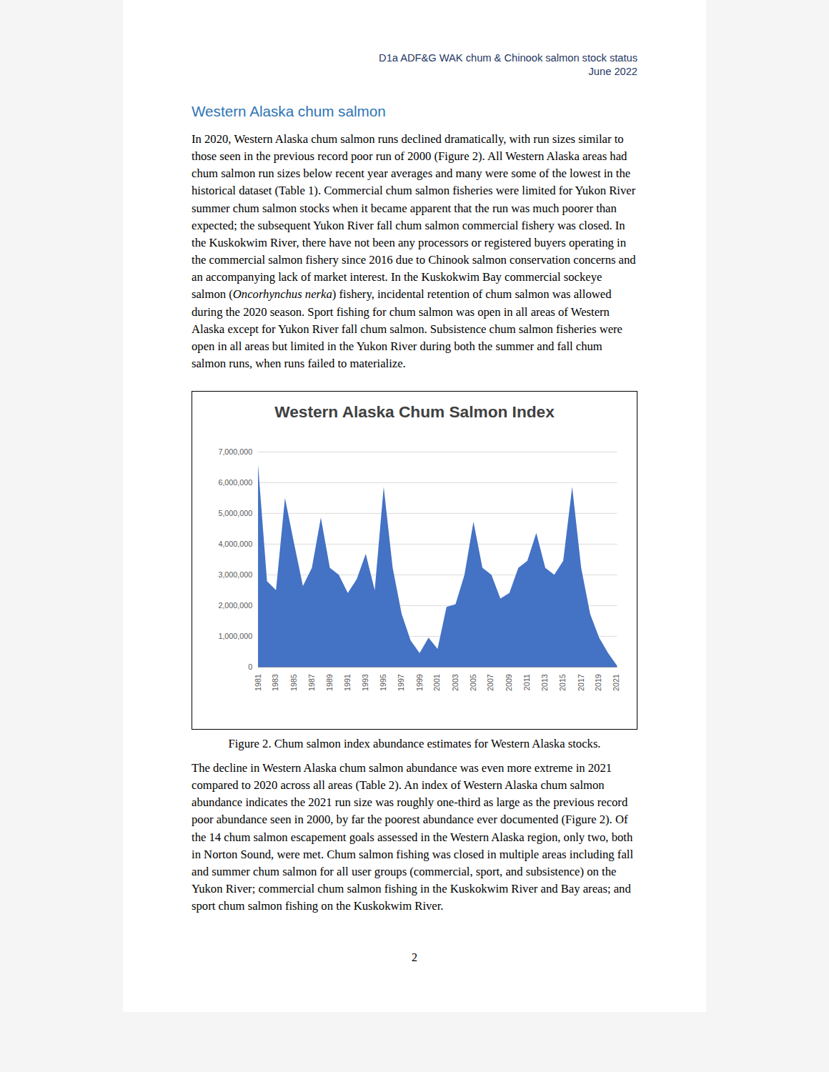D1a ADF&G WAK chum & Chinook salmon stock status
June 2022
Western Alaska chum salmon
In 2020, Western Alaska chum salmon runs declined dramatically, with run sizes similar to those seen in the previous record poor run of 2000 (Figure 2). All Western Alaska areas had chum salmon run sizes below recent year averages and many were some of the lowest in the historical dataset (Table 1). Commercial chum salmon fisheries were limited for Yukon River summer chum salmon stocks when it became apparent that the run was much poorer than expected; the subsequent Yukon River fall chum salmon commercial fishery was closed. In the Kuskokwim River, there have not been any processors or registered buyers operating in the commercial salmon fishery since 2016 due to Chinook salmon conservation concerns and an accompanying lack of market interest. In the Kuskokwim Bay commercial sockeye salmon (Oncorhynchus nerka) fishery, incidental retention of chum salmon was allowed during the 2020 season. Sport fishing for chum salmon was open in all areas of Western Alaska except for Yukon River fall chum salmon. Subsistence chum salmon fisheries were open in all areas but limited in the Yukon River during both the summer and fall chum salmon runs, when runs failed to materialize.
Western Alaska Chum Salmon Index
7,000,000 6,000,000 5,000,000 4,000,000 3,000,000 2,000,000 1,000,000 0 1981 1983 1985 1987 1989 1991 1993 1995 1997 1999 2001 2003 2005 2007 2009 2011 2013 2015 2017 2019 2021
Figure 2. Chum salmon index abundance estimates for Western Alaska stocks.
The decline in Western Alaska chum salmon abundance was even more extreme in 2021 compared to 2020 across all areas (Table 2). An index of Western Alaska chum salmon abundance indicates the 2021 run size was roughly one-third as large as the previous record poor abundance seen in 2000, by far the poorest abundance ever documented (Figure 2). Of the 14 chum salmon escapement goals assessed in the Western Alaska region, only two, both in Norton Sound, were met. Chum salmon fishing was closed in multiple areas including fall and summer chum salmon for all user groups (commercial, sport, and subsistence) on the Yukon River; commercial chum salmon fishing in the Kuskokwim River and Bay areas; and sport chum salmon fishing on the Kuskokwim River.
2